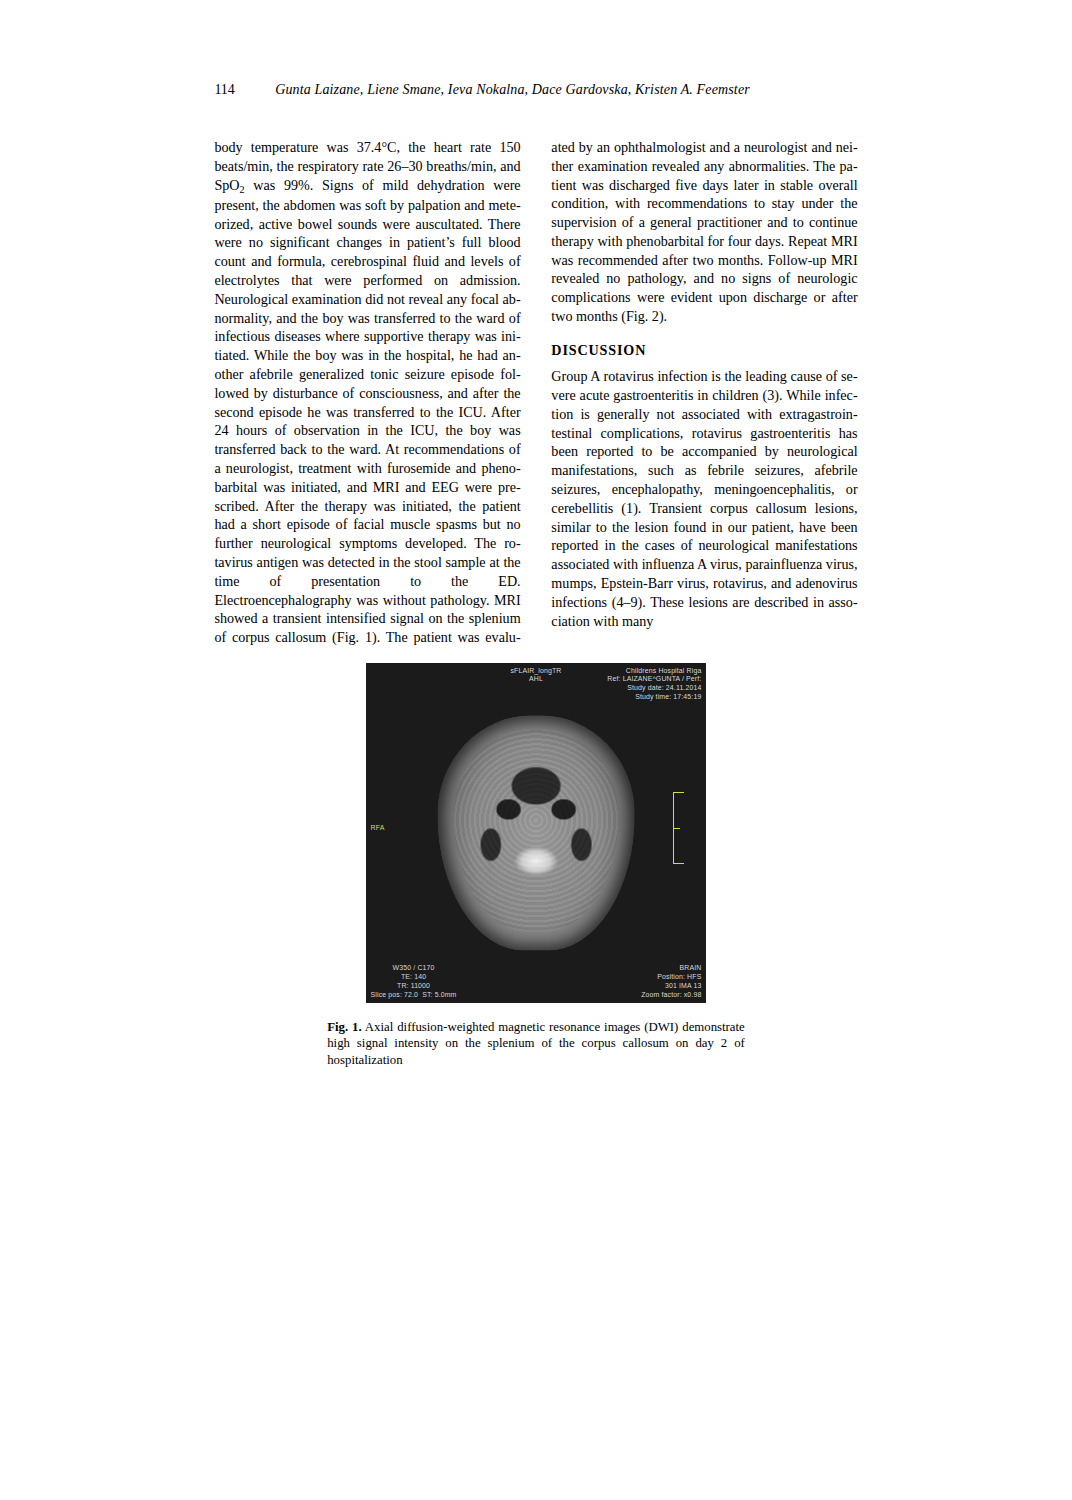114 Gunta Laizane, Liene Smane, Ieva Nokalna, Dace Gardovska, Kristen A. Feemster
body temperature was 37.4°C, the heart rate 150 beats/min, the respiratory rate 26–30 breaths/min, and SpO2 was 99%. Signs of mild dehydration were present, the abdomen was soft by palpation and meteorized, active bowel sounds were auscultated. There were no significant changes in patient’s full blood count and formula, cerebrospinal fluid and levels of electrolytes that were performed on admission. Neurological examination did not reveal any focal abnormality, and the boy was transferred to the ward of infectious diseases where supportive therapy was initiated. While the boy was in the hospital, he had another afebrile generalized tonic seizure episode followed by disturbance of consciousness, and after the second episode he was transferred to the ICU. After 24 hours of observation in the ICU, the boy was transferred back to the ward. At recommendations of a neurologist, treatment with furosemide and phenobarbital was initiated, and MRI and EEG were prescribed. After the therapy was initiated, the patient had a short episode of facial muscle spasms but no further neurological symptoms developed. The rotavirus antigen was detected in the stool sample at the time of presentation to the ED. Electroencephalography was without pathology. MRI showed a transient intensified signal on the splenium of corpus callosum (Fig. 1). The patient was evaluated by an ophthalmologist and a neurologist and neither examination revealed any abnormalities. The patient was discharged five days later in stable overall condition, with recommendations to stay under the supervision of a general practitioner and to continue therapy with phenobarbital for four days. Repeat MRI was recommended after two months. Follow-up MRI revealed no pathology, and no signs of neurologic complications were evident upon discharge or after two months (Fig. 2).
DISCUSSION
Group A rotavirus infection is the leading cause of severe acute gastroenteritis in children (3). While infection is generally not associated with extragastrointestinal complications, rotavirus gastroenteritis has been reported to be accompanied by neurological manifestations, such as febrile seizures, afebrile seizures, encephalopathy, meningoencephalitis, or cerebellitis (1). Transient corpus callosum lesions, similar to the lesion found in our patient, have been reported in the cases of neurological manifestations associated with influenza A virus, parainfluenza virus, mumps, Epstein-Barr virus, rotavirus, and adenovirus infections (4–9). These lesions are described in association with many
sFLAIR_longTR
AHL
Childrens Hospital Riga
Ref: LAIZANE^GUNTA / Perf:
Study date: 24.11.2014
Study time: 17:45:19
RFA
W350 / C170
TE: 140
TR: 11000
Slice pos: 72.0 ST: 5.0mm
BRAIN
Position: HFS
301 IMA 13
Zoom factor: x0.98
Fig. 1. Axial diffusion-weighted magnetic resonance images (DWI) demonstrate high signal intensity on the splenium of the corpus callosum on day 2 of hospitalization